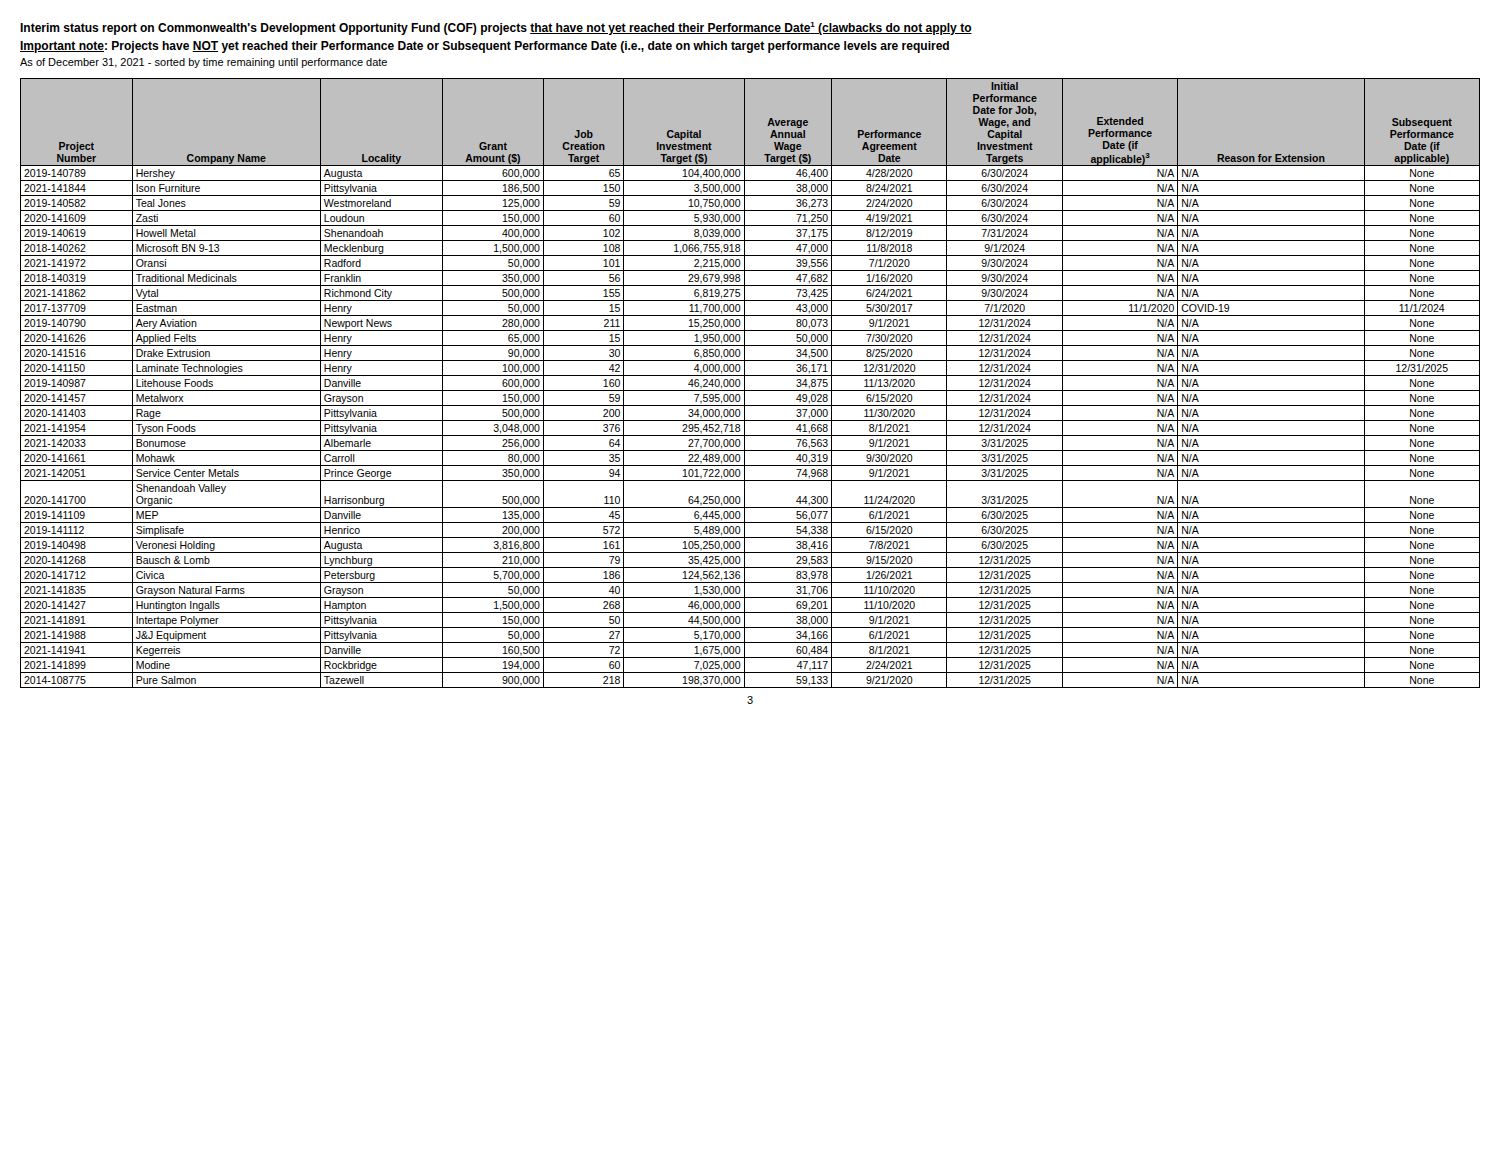Interim status report on Commonwealth's Development Opportunity Fund (COF) projects that have not yet reached their Performance Date1 (clawbacks do not apply to
Important note: Projects have NOT yet reached their Performance Date or Subsequent Performance Date (i.e., date on which target performance levels are required
As of December 31, 2021 - sorted by time remaining until performance date
| Project Number | Company Name | Locality | Grant Amount ($) | Job Creation Target | Capital Investment Target ($) | Average Annual Wage Target ($) | Performance Agreement Date | Initial Performance Date for Job, Wage, and Capital Investment Targets | Extended Performance Date (if applicable) 3 | Reason for Extension | Subsequent Performance Date (if applicable) |
| --- | --- | --- | --- | --- | --- | --- | --- | --- | --- | --- | --- |
| 2019-140789 | Hershey | Augusta | 600,000 | 65 | 104,400,000 | 46,400 | 4/28/2020 | 6/30/2024 | N/A | N/A | None |
| 2021-141844 | Ison Furniture | Pittsylvania | 186,500 | 150 | 3,500,000 | 38,000 | 8/24/2021 | 6/30/2024 | N/A | N/A | None |
| 2019-140582 | Teal Jones | Westmoreland | 125,000 | 59 | 10,750,000 | 36,273 | 2/24/2020 | 6/30/2024 | N/A | N/A | None |
| 2020-141609 | Zasti | Loudoun | 150,000 | 60 | 5,930,000 | 71,250 | 4/19/2021 | 6/30/2024 | N/A | N/A | None |
| 2019-140619 | Howell Metal | Shenandoah | 400,000 | 102 | 8,039,000 | 37,175 | 8/12/2019 | 7/31/2024 | N/A | N/A | None |
| 2018-140262 | Microsoft BN 9-13 | Mecklenburg | 1,500,000 | 108 | 1,066,755,918 | 47,000 | 11/8/2018 | 9/1/2024 | N/A | N/A | None |
| 2021-141972 | Oransi | Radford | 50,000 | 101 | 2,215,000 | 39,556 | 7/1/2020 | 9/30/2024 | N/A | N/A | None |
| 2018-140319 | Traditional Medicinals | Franklin | 350,000 | 56 | 29,679,998 | 47,682 | 1/16/2020 | 9/30/2024 | N/A | N/A | None |
| 2021-141862 | Vytal | Richmond City | 500,000 | 155 | 6,819,275 | 73,425 | 6/24/2021 | 9/30/2024 | N/A | N/A | None |
| 2017-137709 | Eastman | Henry | 50,000 | 15 | 11,700,000 | 43,000 | 5/30/2017 | 7/1/2020 | 11/1/2020 | COVID-19 | 11/1/2024 |
| 2019-140790 | Aery Aviation | Newport News | 280,000 | 211 | 15,250,000 | 80,073 | 9/1/2021 | 12/31/2024 | N/A | N/A | None |
| 2020-141626 | Applied Felts | Henry | 65,000 | 15 | 1,950,000 | 50,000 | 7/30/2020 | 12/31/2024 | N/A | N/A | None |
| 2020-141516 | Drake Extrusion | Henry | 90,000 | 30 | 6,850,000 | 34,500 | 8/25/2020 | 12/31/2024 | N/A | N/A | None |
| 2020-141150 | Laminate Technologies | Henry | 100,000 | 42 | 4,000,000 | 36,171 | 12/31/2020 | 12/31/2024 | N/A | N/A | 12/31/2025 |
| 2019-140987 | Litehouse Foods | Danville | 600,000 | 160 | 46,240,000 | 34,875 | 11/13/2020 | 12/31/2024 | N/A | N/A | None |
| 2020-141457 | Metalworx | Grayson | 150,000 | 59 | 7,595,000 | 49,028 | 6/15/2020 | 12/31/2024 | N/A | N/A | None |
| 2020-141403 | Rage | Pittsylvania | 500,000 | 200 | 34,000,000 | 37,000 | 11/30/2020 | 12/31/2024 | N/A | N/A | None |
| 2021-141954 | Tyson Foods | Pittsylvania | 3,048,000 | 376 | 295,452,718 | 41,668 | 8/1/2021 | 12/31/2024 | N/A | N/A | None |
| 2021-142033 | Bonumose | Albemarle | 256,000 | 64 | 27,700,000 | 76,563 | 9/1/2021 | 3/31/2025 | N/A | N/A | None |
| 2020-141661 | Mohawk | Carroll | 80,000 | 35 | 22,489,000 | 40,319 | 9/30/2020 | 3/31/2025 | N/A | N/A | None |
| 2021-142051 | Service Center Metals | Prince George | 350,000 | 94 | 101,722,000 | 74,968 | 9/1/2021 | 3/31/2025 | N/A | N/A | None |
| 2020-141700 | Shenandoah Valley Organic | Harrisonburg | 500,000 | 110 | 64,250,000 | 44,300 | 11/24/2020 | 3/31/2025 | N/A | N/A | None |
| 2019-141109 | MEP | Danville | 135,000 | 45 | 6,445,000 | 56,077 | 6/1/2021 | 6/30/2025 | N/A | N/A | None |
| 2019-141112 | Simplisafe | Henrico | 200,000 | 572 | 5,489,000 | 54,338 | 6/15/2020 | 6/30/2025 | N/A | N/A | None |
| 2019-140498 | Veronesi Holding | Augusta | 3,816,800 | 161 | 105,250,000 | 38,416 | 7/8/2021 | 6/30/2025 | N/A | N/A | None |
| 2020-141268 | Bausch & Lomb | Lynchburg | 210,000 | 79 | 35,425,000 | 29,583 | 9/15/2020 | 12/31/2025 | N/A | N/A | None |
| 2020-141712 | Civica | Petersburg | 5,700,000 | 186 | 124,562,136 | 83,978 | 1/26/2021 | 12/31/2025 | N/A | N/A | None |
| 2021-141835 | Grayson Natural Farms | Grayson | 50,000 | 40 | 1,530,000 | 31,706 | 11/10/2020 | 12/31/2025 | N/A | N/A | None |
| 2020-141427 | Huntington Ingalls | Hampton | 1,500,000 | 268 | 46,000,000 | 69,201 | 11/10/2020 | 12/31/2025 | N/A | N/A | None |
| 2021-141891 | Intertape Polymer | Pittsylvania | 150,000 | 50 | 44,500,000 | 38,000 | 9/1/2021 | 12/31/2025 | N/A | N/A | None |
| 2021-141988 | J&J Equipment | Pittsylvania | 50,000 | 27 | 5,170,000 | 34,166 | 6/1/2021 | 12/31/2025 | N/A | N/A | None |
| 2021-141941 | Kegerreis | Danville | 160,500 | 72 | 1,675,000 | 60,484 | 8/1/2021 | 12/31/2025 | N/A | N/A | None |
| 2021-141899 | Modine | Rockbridge | 194,000 | 60 | 7,025,000 | 47,117 | 2/24/2021 | 12/31/2025 | N/A | N/A | None |
| 2014-108775 | Pure Salmon | Tazewell | 900,000 | 218 | 198,370,000 | 59,133 | 9/21/2020 | 12/31/2025 | N/A | N/A | None |
3